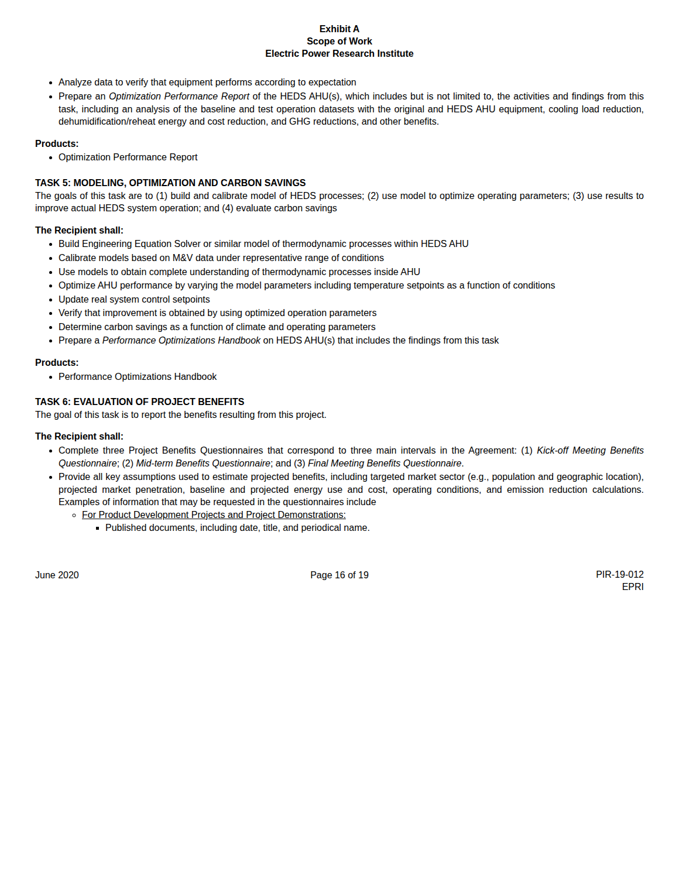Exhibit A
Scope of Work
Electric Power Research Institute
Analyze data to verify that equipment performs according to expectation
Prepare an Optimization Performance Report of the HEDS AHU(s), which includes but is not limited to, the activities and findings from this task, including an analysis of the baseline and test operation datasets with the original and HEDS AHU equipment, cooling load reduction, dehumidification/reheat energy and cost reduction, and GHG reductions, and other benefits.
Products:
Optimization Performance Report
TASK 5: MODELING, OPTIMIZATION AND CARBON SAVINGS
The goals of this task are to (1) build and calibrate model of HEDS processes; (2) use model to optimize operating parameters; (3) use results to improve actual HEDS system operation; and (4) evaluate carbon savings
The Recipient shall:
Build Engineering Equation Solver or similar model of thermodynamic processes within HEDS AHU
Calibrate models based on M&V data under representative range of conditions
Use models to obtain complete understanding of thermodynamic processes inside AHU
Optimize AHU performance by varying the model parameters including temperature setpoints as a function of conditions
Update real system control setpoints
Verify that improvement is obtained by using optimized operation parameters
Determine carbon savings as a function of climate and operating parameters
Prepare a Performance Optimizations Handbook on HEDS AHU(s) that includes the findings from this task
Products:
Performance Optimizations Handbook
TASK 6: EVALUATION OF PROJECT BENEFITS
The goal of this task is to report the benefits resulting from this project.
The Recipient shall:
Complete three Project Benefits Questionnaires that correspond to three main intervals in the Agreement: (1) Kick-off Meeting Benefits Questionnaire; (2) Mid-term Benefits Questionnaire; and (3) Final Meeting Benefits Questionnaire.
Provide all key assumptions used to estimate projected benefits, including targeted market sector (e.g., population and geographic location), projected market penetration, baseline and projected energy use and cost, operating conditions, and emission reduction calculations. Examples of information that may be requested in the questionnaires include
For Product Development Projects and Project Demonstrations:
Published documents, including date, title, and periodical name.
| June 2020 | Page 16 of 19 | PIR-19-012 EPRI |